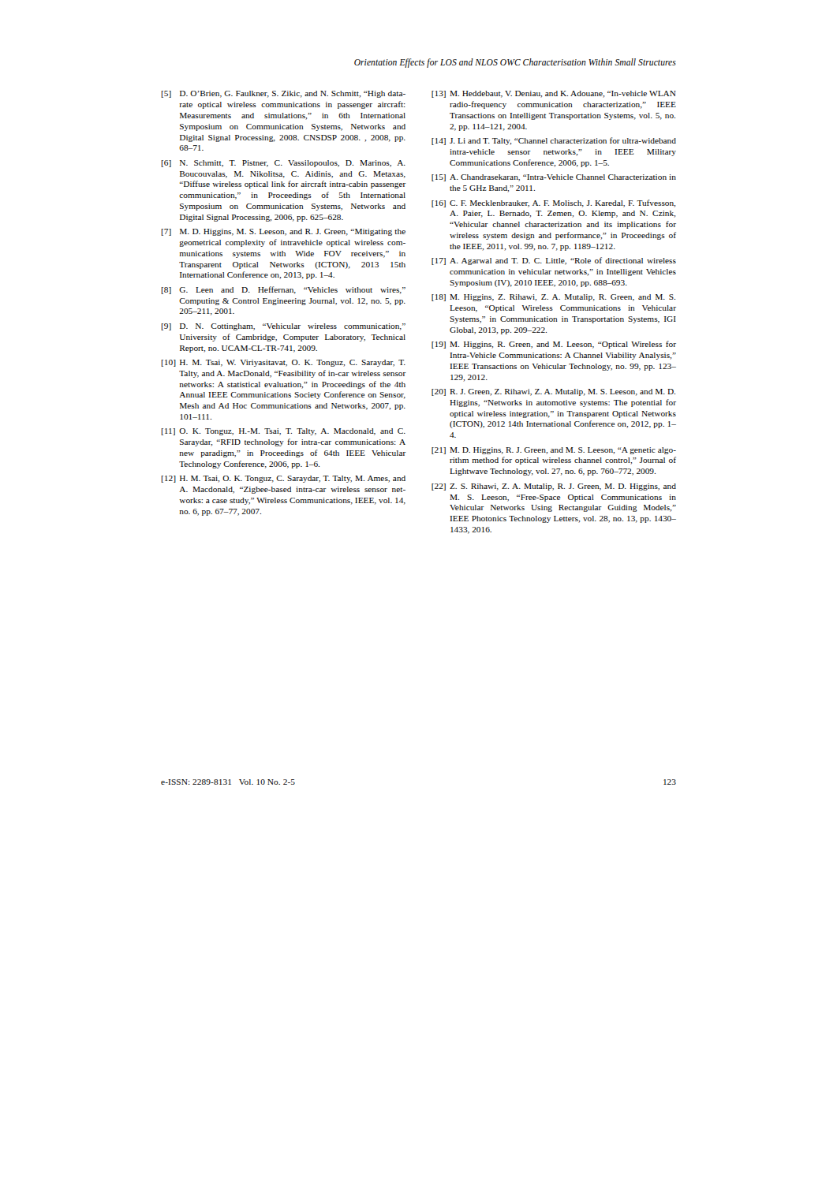Orientation Effects for LOS and NLOS OWC Characterisation Within Small Structures
[5] D. O’Brien, G. Faulkner, S. Zikic, and N. Schmitt, “High data-rate optical wireless communications in passenger aircraft: Measurements and simulations,” in 6th International Symposium on Communication Systems, Networks and Digital Signal Processing, 2008. CNSDSP 2008. , 2008, pp. 68–71.
[6] N. Schmitt, T. Pistner, C. Vassilopoulos, D. Marinos, A. Boucouvalas, M. Nikolitsa, C. Aidinis, and G. Metaxas, “Diffuse wireless optical link for aircraft intra-cabin passenger communication,” in Proceedings of 5th International Symposium on Communication Systems, Networks and Digital Signal Processing, 2006, pp. 625–628.
[7] M. D. Higgins, M. S. Leeson, and R. J. Green, “Mitigating the geometrical complexity of intravehicle optical wireless communications systems with Wide FOV receivers,” in Transparent Optical Networks (ICTON), 2013 15th International Conference on, 2013, pp. 1–4.
[8] G. Leen and D. Heffernan, “Vehicles without wires,” Computing & Control Engineering Journal, vol. 12, no. 5, pp. 205–211, 2001.
[9] D. N. Cottingham, “Vehicular wireless communication,” University of Cambridge, Computer Laboratory, Technical Report, no. UCAM-CL-TR-741, 2009.
[10] H. M. Tsai, W. Viriyasitavat, O. K. Tonguz, C. Saraydar, T. Talty, and A. MacDonald, “Feasibility of in-car wireless sensor networks: A statistical evaluation,” in Proceedings of the 4th Annual IEEE Communications Society Conference on Sensor, Mesh and Ad Hoc Communications and Networks, 2007, pp. 101–111.
[11] O. K. Tonguz, H.-M. Tsai, T. Talty, A. Macdonald, and C. Saraydar, “RFID technology for intra-car communications: A new paradigm,” in Proceedings of 64th IEEE Vehicular Technology Conference, 2006, pp. 1–6.
[12] H. M. Tsai, O. K. Tonguz, C. Saraydar, T. Talty, M. Ames, and A. Macdonald, “Zigbee-based intra-car wireless sensor networks: a case study,” Wireless Communications, IEEE, vol. 14, no. 6, pp. 67–77, 2007.
[13] M. Heddebaut, V. Deniau, and K. Adouane, “In-vehicle WLAN radio-frequency communication characterization,” IEEE Transactions on Intelligent Transportation Systems, vol. 5, no. 2, pp. 114–121, 2004.
[14] J. Li and T. Talty, “Channel characterization for ultra-wideband intra-vehicle sensor networks,” in IEEE Military Communications Conference, 2006, pp. 1–5.
[15] A. Chandrasekaran, “Intra-Vehicle Channel Characterization in the 5 GHz Band,” 2011.
[16] C. F. Mecklenbrauker, A. F. Molisch, J. Karedal, F. Tufvesson, A. Paier, L. Bernado, T. Zemen, O. Klemp, and N. Czink, “Vehicular channel characterization and its implications for wireless system design and performance,” in Proceedings of the IEEE, 2011, vol. 99, no. 7, pp. 1189–1212.
[17] A. Agarwal and T. D. C. Little, “Role of directional wireless communication in vehicular networks,” in Intelligent Vehicles Symposium (IV), 2010 IEEE, 2010, pp. 688–693.
[18] M. Higgins, Z. Rihawi, Z. A. Mutalip, R. Green, and M. S. Leeson, “Optical Wireless Communications in Vehicular Systems,” in Communication in Transportation Systems, IGI Global, 2013, pp. 209–222.
[19] M. Higgins, R. Green, and M. Leeson, “Optical Wireless for Intra-Vehicle Communications: A Channel Viability Analysis,” IEEE Transactions on Vehicular Technology, no. 99, pp. 123–129, 2012.
[20] R. J. Green, Z. Rihawi, Z. A. Mutalip, M. S. Leeson, and M. D. Higgins, “Networks in automotive systems: The potential for optical wireless integration,” in Transparent Optical Networks (ICTON), 2012 14th International Conference on, 2012, pp. 1–4.
[21] M. D. Higgins, R. J. Green, and M. S. Leeson, “A genetic algorithm method for optical wireless channel control,” Journal of Lightwave Technology, vol. 27, no. 6, pp. 760–772, 2009.
[22] Z. S. Rihawi, Z. A. Mutalip, R. J. Green, M. D. Higgins, and M. S. Leeson, “Free-Space Optical Communications in Vehicular Networks Using Rectangular Guiding Models,” IEEE Photonics Technology Letters, vol. 28, no. 13, pp. 1430–1433, 2016.
e-ISSN: 2289-8131 Vol. 10 No. 2-5
123